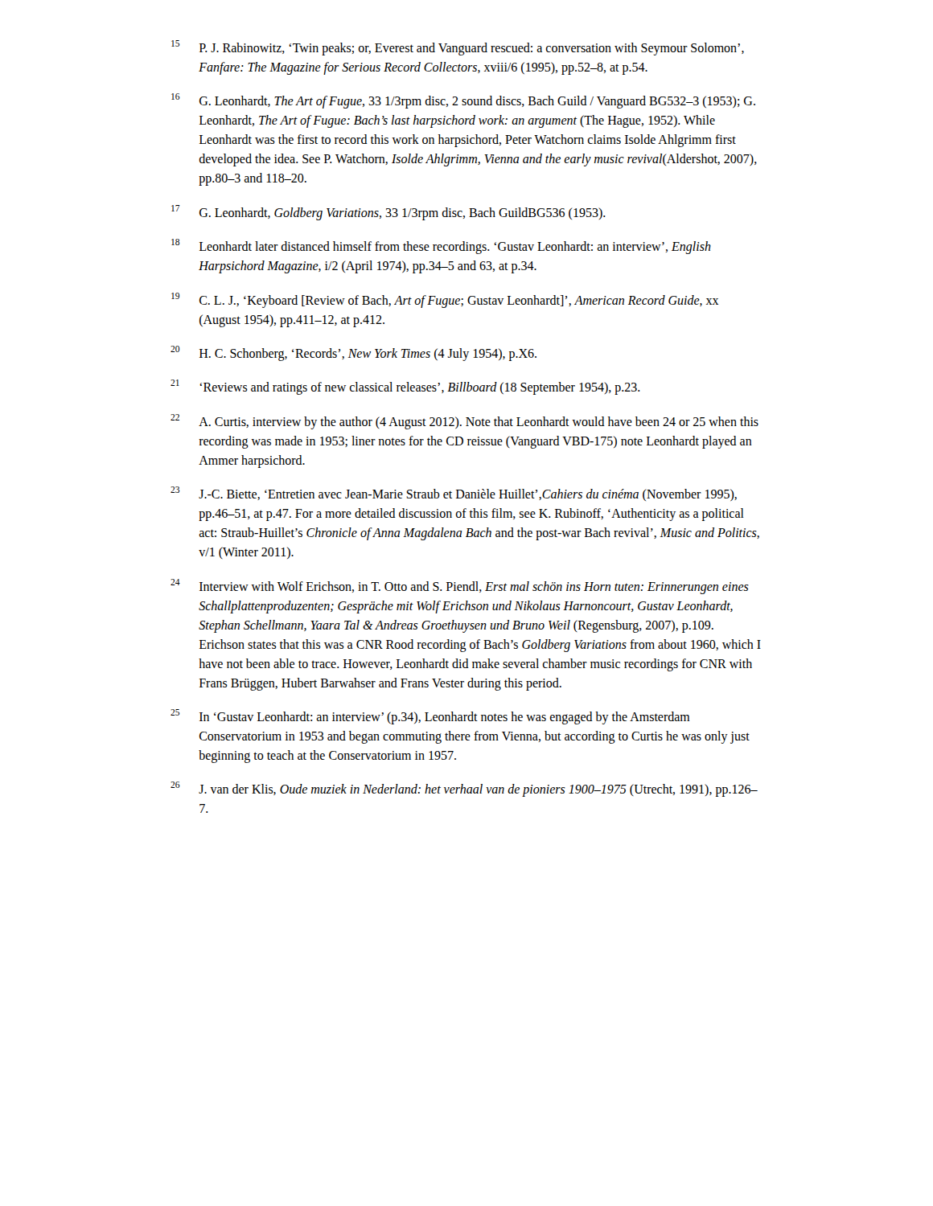P. J. Rabinowitz, ‘Twin peaks; or, Everest and Vanguard rescued: a conversation with Seymour Solomon’, Fanfare: The Magazine for Serious Record Collectors, xviii/6 (1995), pp.52–8, at p.54.
G. Leonhardt, The Art of Fugue, 33 1/3rpm disc, 2 sound discs, Bach Guild / Vanguard BG532–3 (1953); G. Leonhardt, The Art of Fugue: Bach’s last harpsichord work: an argument (The Hague, 1952). While Leonhardt was the first to record this work on harpsichord, Peter Watchorn claims Isolde Ahlgrimm first developed the idea. See P. Watchorn, Isolde Ahlgrimm, Vienna and the early music revival(Aldershot, 2007), pp.80–3 and 118–20.
G. Leonhardt, Goldberg Variations, 33 1/3rpm disc, Bach GuildBG536 (1953).
Leonhardt later distanced himself from these recordings. ‘Gustav Leonhardt: an interview’, English Harpsichord Magazine, i/2 (April 1974), pp.34–5 and 63, at p.34.
C. L. J., ‘Keyboard [Review of Bach, Art of Fugue; Gustav Leonhardt]’, American Record Guide, xx (August 1954), pp.411–12, at p.412.
H. C. Schonberg, ‘Records’, New York Times (4 July 1954), p.X6.
‘Reviews and ratings of new classical releases’, Billboard (18 September 1954), p.23.
A. Curtis, interview by the author (4 August 2012). Note that Leonhardt would have been 24 or 25 when this recording was made in 1953; liner notes for the CD reissue (Vanguard VBD-175) note Leonhardt played an Ammer harpsichord.
J.-C. Biette, ‘Entretien avec Jean-Marie Straub et Danièle Huillet’,Cahiers du cinéma (November 1995), pp.46–51, at p.47. For a more detailed discussion of this film, see K. Rubinoff, ‘Authenticity as a political act: Straub-Huillet’s Chronicle of Anna Magdalena Bach and the post-war Bach revival’, Music and Politics, v/1 (Winter 2011).
Interview with Wolf Erichson, in T. Otto and S. Piendl, Erst mal schön ins Horn tuten: Erinnerungen eines Schallplattenproduzenten; Gespräche mit Wolf Erichson und Nikolaus Harnoncourt, Gustav Leonhardt, Stephan Schellmann, Yaara Tal & Andreas Groethuysen und Bruno Weil (Regensburg, 2007), p.109. Erichson states that this was a CNR Rood recording of Bach’s Goldberg Variations from about 1960, which I have not been able to trace. However, Leonhardt did make several chamber music recordings for CNR with Frans Brüggen, Hubert Barwahser and Frans Vester during this period.
In ‘Gustav Leonhardt: an interview’ (p.34), Leonhardt notes he was engaged by the Amsterdam Conservatorium in 1953 and began commuting there from Vienna, but according to Curtis he was only just beginning to teach at the Conservatorium in 1957.
J. van der Klis, Oude muziek in Nederland: het verhaal van de pioniers 1900–1975 (Utrecht, 1991), pp.126–7.